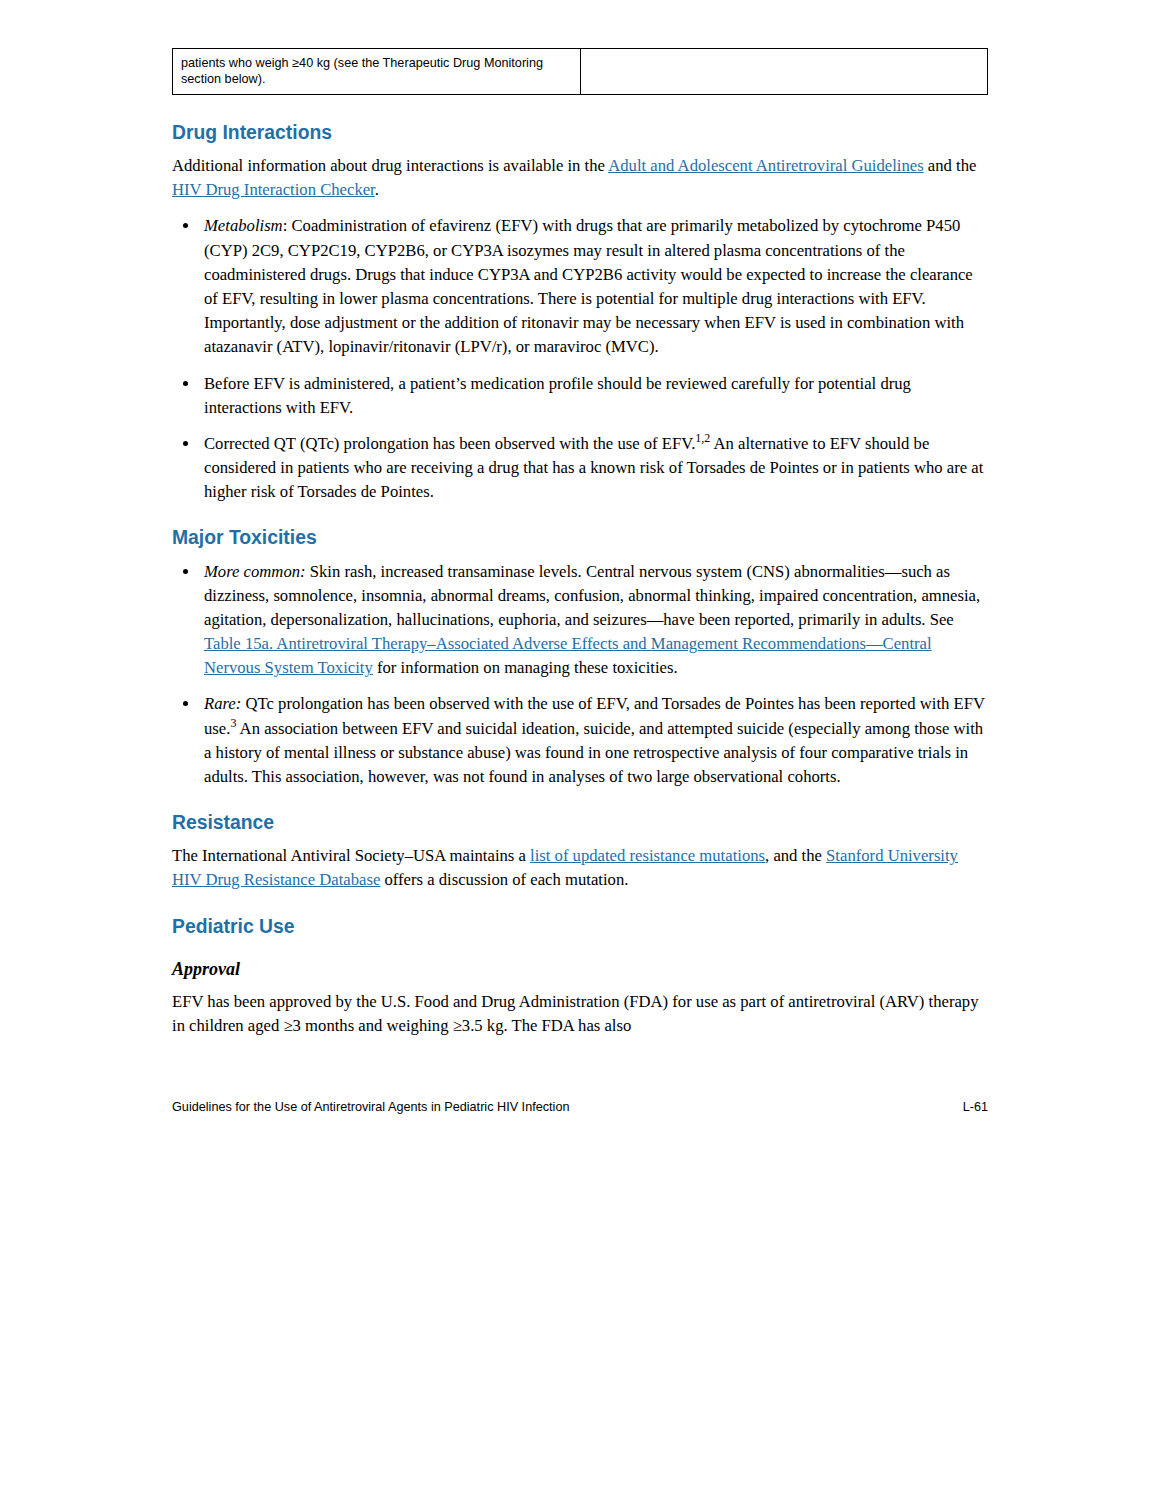| patients who weigh ≥40 kg (see the Therapeutic Drug Monitoring section below). | |
Drug Interactions
Additional information about drug interactions is available in the Adult and Adolescent Antiretroviral Guidelines and the HIV Drug Interaction Checker.
Metabolism: Coadministration of efavirenz (EFV) with drugs that are primarily metabolized by cytochrome P450 (CYP) 2C9, CYP2C19, CYP2B6, or CYP3A isozymes may result in altered plasma concentrations of the coadministered drugs. Drugs that induce CYP3A and CYP2B6 activity would be expected to increase the clearance of EFV, resulting in lower plasma concentrations. There is potential for multiple drug interactions with EFV. Importantly, dose adjustment or the addition of ritonavir may be necessary when EFV is used in combination with atazanavir (ATV), lopinavir/ritonavir (LPV/r), or maraviroc (MVC).
Before EFV is administered, a patient’s medication profile should be reviewed carefully for potential drug interactions with EFV.
Corrected QT (QTc) prolongation has been observed with the use of EFV.1,2 An alternative to EFV should be considered in patients who are receiving a drug that has a known risk of Torsades de Pointes or in patients who are at higher risk of Torsades de Pointes.
Major Toxicities
More common: Skin rash, increased transaminase levels. Central nervous system (CNS) abnormalities—such as dizziness, somnolence, insomnia, abnormal dreams, confusion, abnormal thinking, impaired concentration, amnesia, agitation, depersonalization, hallucinations, euphoria, and seizures—have been reported, primarily in adults. See Table 15a. Antiretroviral Therapy–Associated Adverse Effects and Management Recommendations—Central Nervous System Toxicity for information on managing these toxicities.
Rare: QTc prolongation has been observed with the use of EFV, and Torsades de Pointes has been reported with EFV use.3 An association between EFV and suicidal ideation, suicide, and attempted suicide (especially among those with a history of mental illness or substance abuse) was found in one retrospective analysis of four comparative trials in adults. This association, however, was not found in analyses of two large observational cohorts.
Resistance
The International Antiviral Society–USA maintains a list of updated resistance mutations, and the Stanford University HIV Drug Resistance Database offers a discussion of each mutation.
Pediatric Use
Approval
EFV has been approved by the U.S. Food and Drug Administration (FDA) for use as part of antiretroviral (ARV) therapy in children aged ≥3 months and weighing ≥3.5 kg. The FDA has also
Guidelines for the Use of Antiretroviral Agents in Pediatric HIV Infection L-61